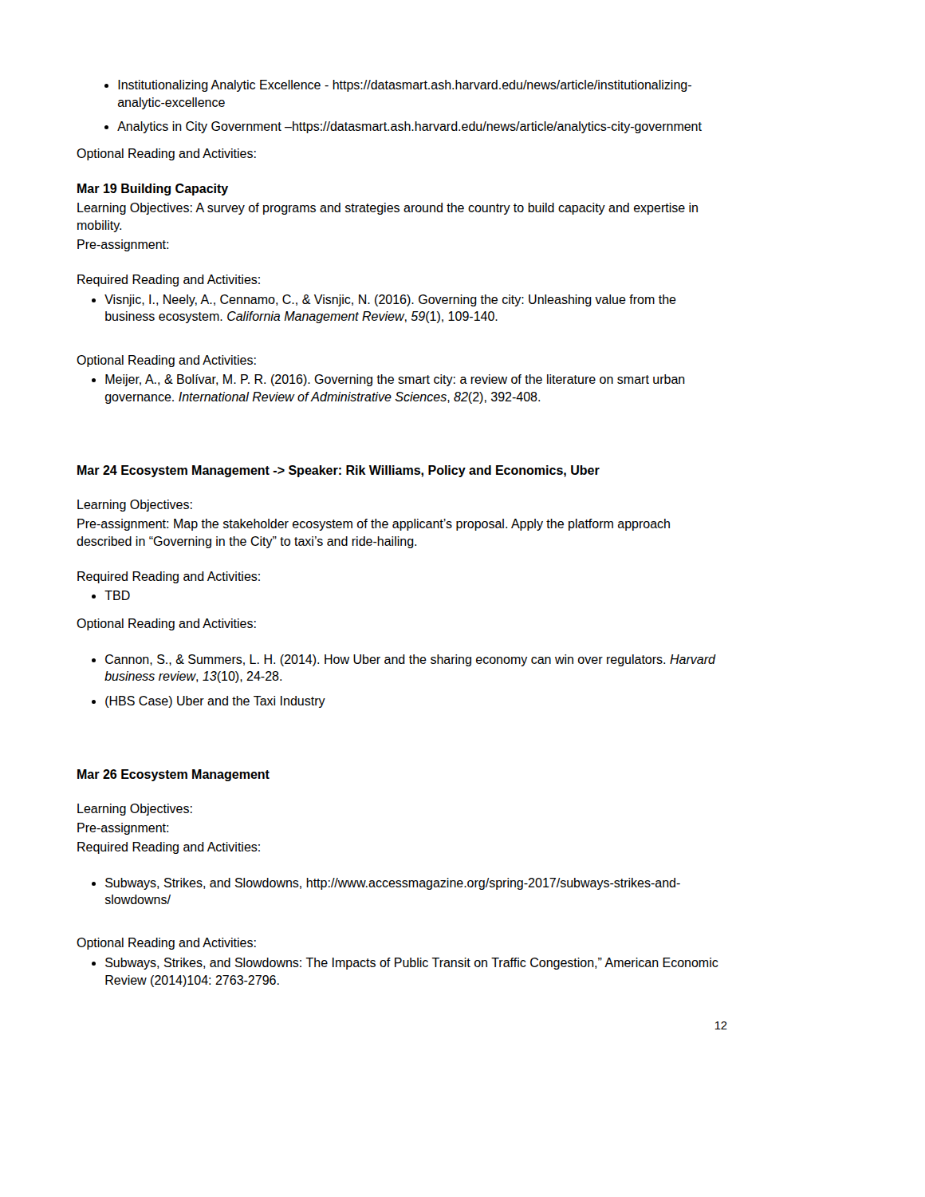Institutionalizing Analytic Excellence - https://datasmart.ash.harvard.edu/news/article/institutionalizing-analytic-excellence
Analytics in City Government –https://datasmart.ash.harvard.edu/news/article/analytics-city-government
Optional Reading and Activities:
Mar 19 Building Capacity
Learning Objectives: A survey of programs and strategies around the country to build capacity and expertise in mobility.
Pre-assignment:
Required Reading and Activities:
Visnjic, I., Neely, A., Cennamo, C., & Visnjic, N. (2016). Governing the city: Unleashing value from the business ecosystem. California Management Review, 59(1), 109-140.
Optional Reading and Activities:
Meijer, A., & Bolívar, M. P. R. (2016). Governing the smart city: a review of the literature on smart urban governance. International Review of Administrative Sciences, 82(2), 392-408.
Mar 24 Ecosystem Management -> Speaker: Rik Williams, Policy and Economics, Uber
Learning Objectives:
Pre-assignment: Map the stakeholder ecosystem of the applicant’s proposal. Apply the platform approach described in “Governing in the City” to taxi’s and ride-hailing.
Required Reading and Activities:
TBD
Optional Reading and Activities:
Cannon, S., & Summers, L. H. (2014). How Uber and the sharing economy can win over regulators. Harvard business review, 13(10), 24-28.
(HBS Case) Uber and the Taxi Industry
Mar 26 Ecosystem Management
Learning Objectives:
Pre-assignment:
Required Reading and Activities:
Subways, Strikes, and Slowdowns, http://www.accessmagazine.org/spring-2017/subways-strikes-and-slowdowns/
Optional Reading and Activities:
Subways, Strikes, and Slowdowns: The Impacts of Public Transit on Traffic Congestion,” American Economic Review (2014)104: 2763-2796.
12